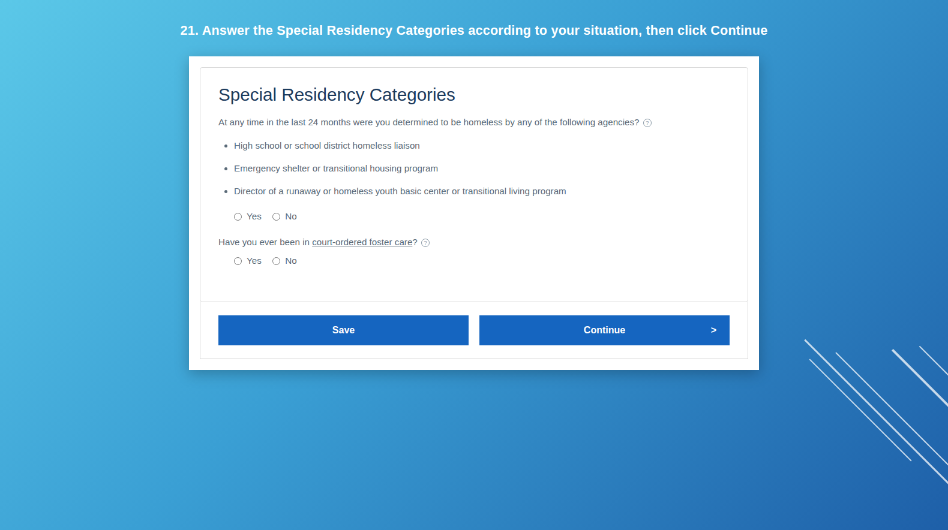21. Answer the Special Residency Categories according to your situation, then click Continue
Special Residency Categories
At any time in the last 24 months were you determined to be homeless by any of the following agencies? ?
High school or school district homeless liaison
Emergency shelter or transitional housing program
Director of a runaway or homeless youth basic center or transitional living program
Yes No
Have you ever been in court-ordered foster care? ?
Yes No
Save Continue